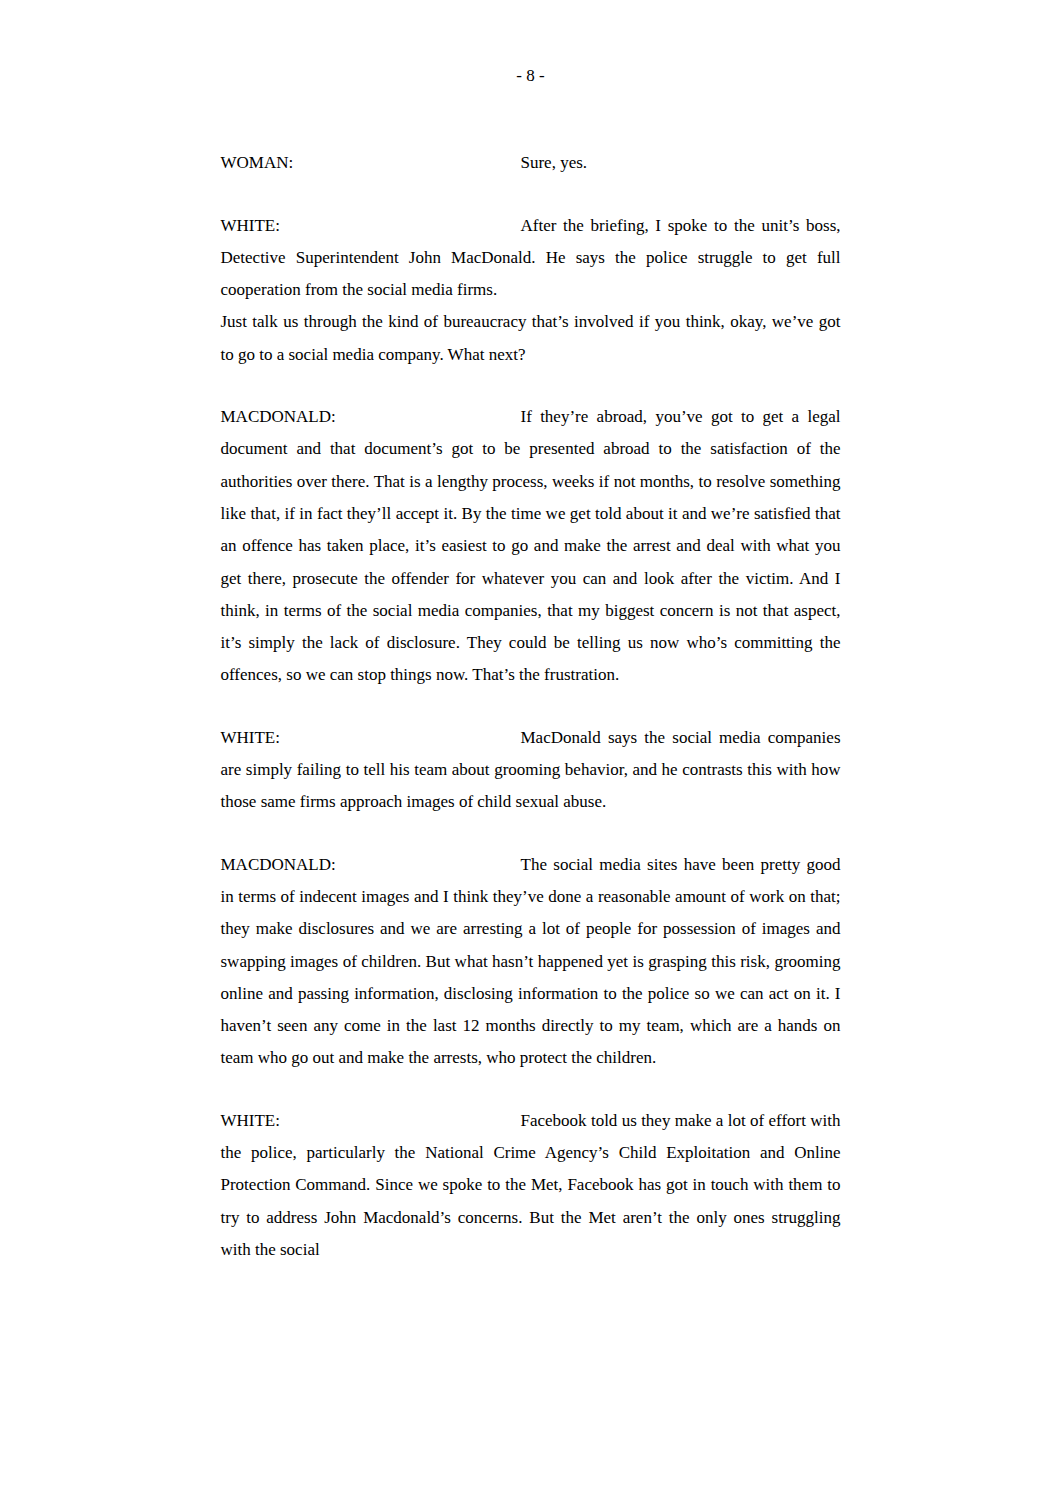- 8 -
WOMAN: Sure, yes.
WHITE: After the briefing, I spoke to the unit’s boss, Detective Superintendent John MacDonald. He says the police struggle to get full cooperation from the social media firms. Just talk us through the kind of bureaucracy that’s involved if you think, okay, we’ve got to go to a social media company. What next?
MACDONALD: If they’re abroad, you’ve got to get a legal document and that document’s got to be presented abroad to the satisfaction of the authorities over there. That is a lengthy process, weeks if not months, to resolve something like that, if in fact they’ll accept it. By the time we get told about it and we’re satisfied that an offence has taken place, it’s easiest to go and make the arrest and deal with what you get there, prosecute the offender for whatever you can and look after the victim. And I think, in terms of the social media companies, that my biggest concern is not that aspect, it’s simply the lack of disclosure. They could be telling us now who’s committing the offences, so we can stop things now. That’s the frustration.
WHITE: MacDonald says the social media companies are simply failing to tell his team about grooming behavior, and he contrasts this with how those same firms approach images of child sexual abuse.
MACDONALD: The social media sites have been pretty good in terms of indecent images and I think they’ve done a reasonable amount of work on that; they make disclosures and we are arresting a lot of people for possession of images and swapping images of children. But what hasn’t happened yet is grasping this risk, grooming online and passing information, disclosing information to the police so we can act on it. I haven’t seen any come in the last 12 months directly to my team, which are a hands on team who go out and make the arrests, who protect the children.
WHITE: Facebook told us they make a lot of effort with the police, particularly the National Crime Agency’s Child Exploitation and Online Protection Command. Since we spoke to the Met, Facebook has got in touch with them to try to address John Macdonald’s concerns. But the Met aren’t the only ones struggling with the social